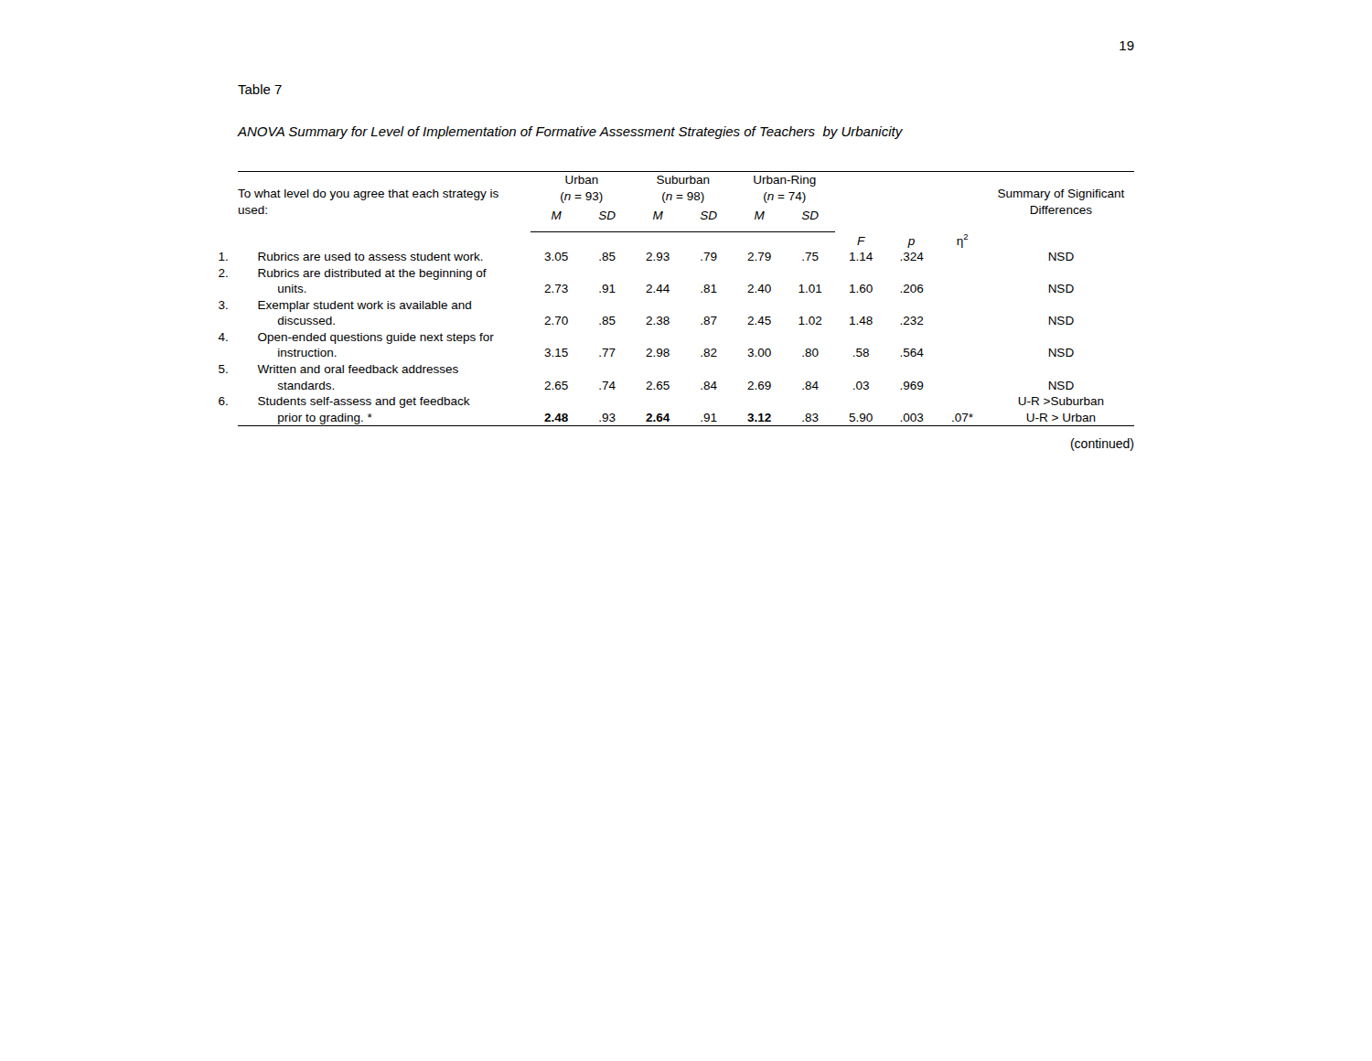19
Table 7
ANOVA Summary for Level of Implementation of Formative Assessment Strategies of Teachers by Urbanicity
| To what level do you agree that each strategy is used: | Urban ( n = 93) | Suburban ( n = 98) | Urban-Ring ( n = 74) | | | | Summary of Significant Differences |
| --- | --- | --- | --- | --- | --- | --- | --- |
| M | SD | M | SD | M | SD |
| | | | | | | | F | p | η 2 | |
| 1. Rubrics are used to assess student work. | 3.05 | .85 | 2.93 | .79 | 2.79 | .75 | 1.14 | .324 | | NSD |
| 2. Rubrics are distributed at the beginning of units. | 2.73 | .91 | 2.44 | .81 | 2.40 | 1.01 | 1.60 | .206 | | NSD |
| 3. Exemplar student work is available and discussed. | 2.70 | .85 | 2.38 | .87 | 2.45 | 1.02 | 1.48 | .232 | | NSD |
| 4. Open-ended questions guide next steps for instruction. | 3.15 | .77 | 2.98 | .82 | 3.00 | .80 | .58 | .564 | | NSD |
| 5. Written and oral feedback addresses standards. | 2.65 | .74 | 2.65 | .84 | 2.69 | .84 | .03 | .969 | | NSD |
| 6. Students self-assess and get feedback prior to grading. * | 2.48 | .93 | 2.64 | .91 | 3.12 | .83 | 5.90 | .003 | .07* | U-R >Suburban U-R > Urban |
(continued)